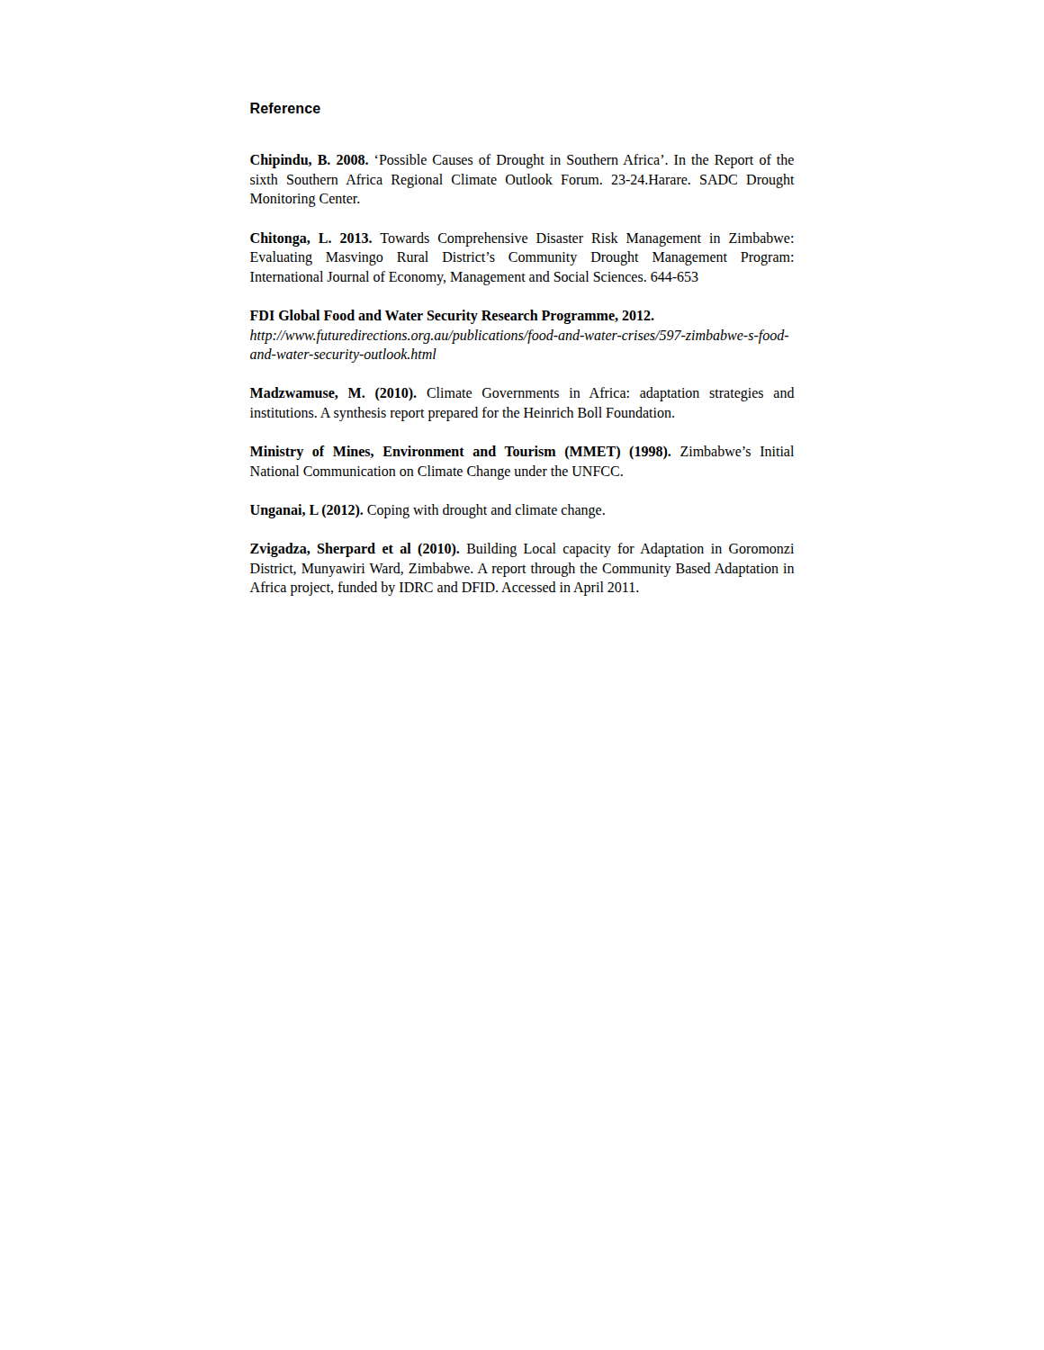Reference
Chipindu, B. 2008. ‘Possible Causes of Drought in Southern Africa’. In the Report of the sixth Southern Africa Regional Climate Outlook Forum. 23-24.Harare. SADC Drought Monitoring Center.
Chitonga, L. 2013. Towards Comprehensive Disaster Risk Management in Zimbabwe: Evaluating Masvingo Rural District’s Community Drought Management Program: International Journal of Economy, Management and Social Sciences. 644-653
FDI Global Food and Water Security Research Programme, 2012.
http://www.futuredirections.org.au/publications/food-and-water-crises/597-zimbabwe-s-food-and-water-security-outlook.html
Madzwamuse, M. (2010). Climate Governments in Africa: adaptation strategies and institutions. A synthesis report prepared for the Heinrich Boll Foundation.
Ministry of Mines, Environment and Tourism (MMET) (1998). Zimbabwe’s Initial National Communication on Climate Change under the UNFCC.
Unganai, L (2012). Coping with drought and climate change.
Zvigadza, Sherpard et al (2010). Building Local capacity for Adaptation in Goromonzi District, Munyawiri Ward, Zimbabwe. A report through the Community Based Adaptation in Africa project, funded by IDRC and DFID. Accessed in April 2011.